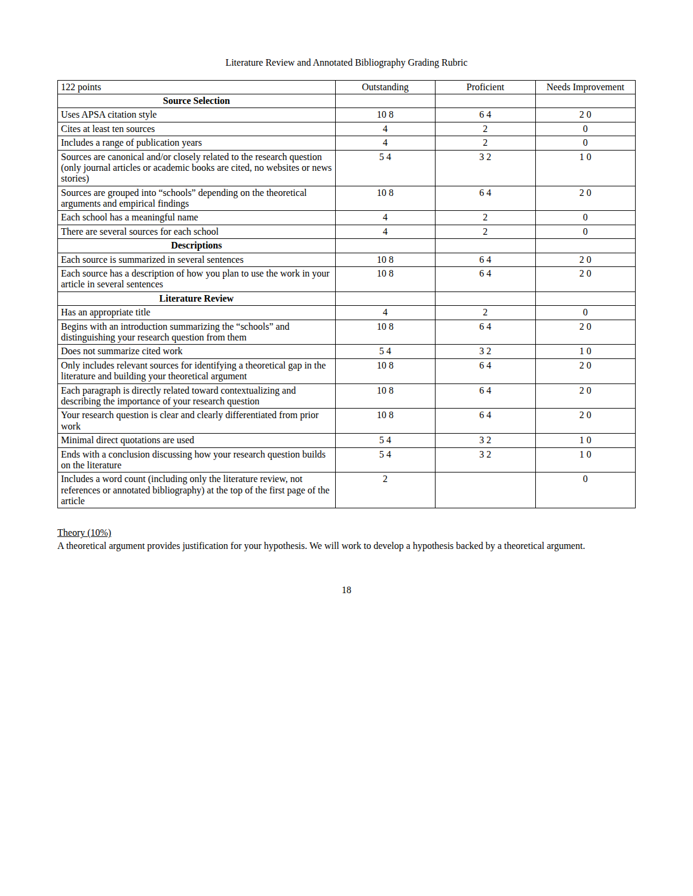Literature Review and Annotated Bibliography Grading Rubric
| 122 points | Outstanding | Proficient | Needs Improvement |
| --- | --- | --- | --- |
| Source Selection | | | |
| Uses APSA citation style | 10 8 | 6 4 | 2 0 |
| Cites at least ten sources | 4 | 2 | 0 |
| Includes a range of publication years | 4 | 2 | 0 |
| Sources are canonical and/or closely related to the research question (only journal articles or academic books are cited, no websites or news stories) | 5 4 | 3 2 | 1 0 |
| Sources are grouped into “schools” depending on the theoretical arguments and empirical findings | 10 8 | 6 4 | 2 0 |
| Each school has a meaningful name | 4 | 2 | 0 |
| There are several sources for each school | 4 | 2 | 0 |
| Descriptions | | | |
| Each source is summarized in several sentences | 10 8 | 6 4 | 2 0 |
| Each source has a description of how you plan to use the work in your article in several sentences | 10 8 | 6 4 | 2 0 |
| Literature Review | | | |
| Has an appropriate title | 4 | 2 | 0 |
| Begins with an introduction summarizing the “schools” and distinguishing your research question from them | 10 8 | 6 4 | 2 0 |
| Does not summarize cited work | 5 4 | 3 2 | 1 0 |
| Only includes relevant sources for identifying a theoretical gap in the literature and building your theoretical argument | 10 8 | 6 4 | 2 0 |
| Each paragraph is directly related toward contextualizing and describing the importance of your research question | 10 8 | 6 4 | 2 0 |
| Your research question is clear and clearly differentiated from prior work | 10 8 | 6 4 | 2 0 |
| Minimal direct quotations are used | 5 4 | 3 2 | 1 0 |
| Ends with a conclusion discussing how your research question builds on the literature | 5 4 | 3 2 | 1 0 |
| Includes a word count (including only the literature review, not references or annotated bibliography) at the top of the first page of the article | 2 | | 0 |
Theory (10%)
A theoretical argument provides justification for your hypothesis. We will work to develop a hypothesis backed by a theoretical argument.
18